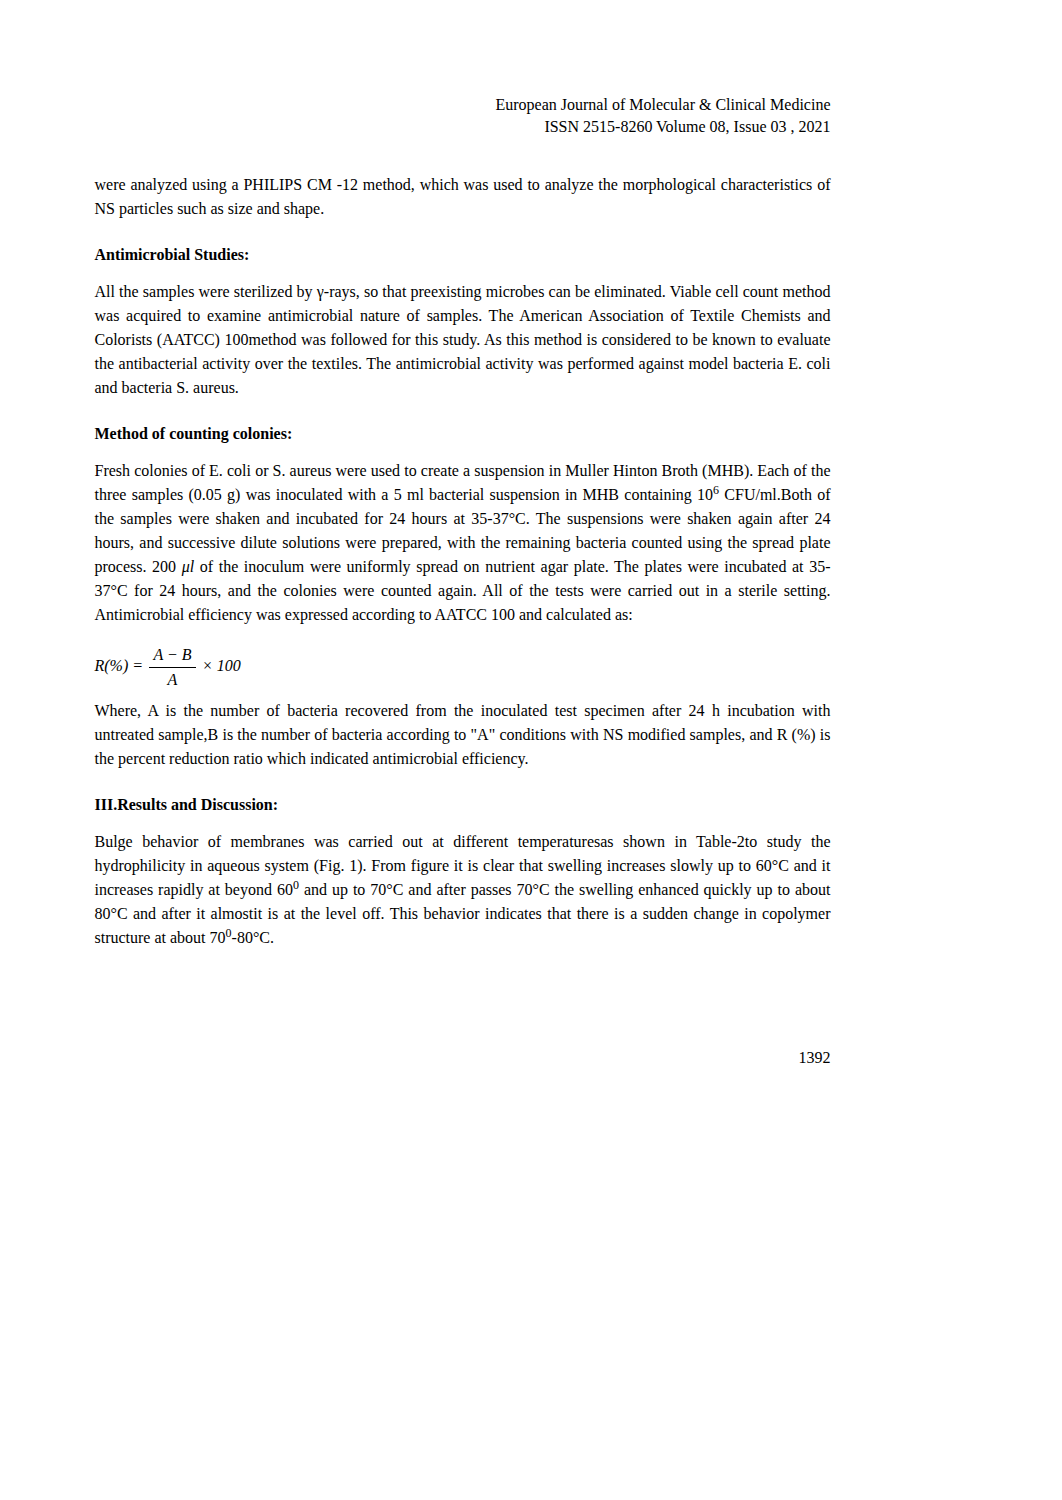European Journal of Molecular & Clinical Medicine
ISSN 2515-8260 Volume 08, Issue 03 , 2021
were analyzed using a PHILIPS CM -12 method, which was used to analyze the morphological characteristics of NS particles such as size and shape.
Antimicrobial Studies:
All the samples were sterilized by γ-rays, so that preexisting microbes can be eliminated. Viable cell count method was acquired to examine antimicrobial nature of samples. The American Association of Textile Chemists and Colorists (AATCC) 100method was followed for this study. As this method is considered to be known to evaluate the antibacterial activity over the textiles. The antimicrobial activity was performed against model bacteria E. coli and bacteria S. aureus.
Method of counting colonies:
Fresh colonies of E. coli or S. aureus were used to create a suspension in Muller Hinton Broth (MHB). Each of the three samples (0.05 g) was inoculated with a 5 ml bacterial suspension in MHB containing 106 CFU/ml.Both of the samples were shaken and incubated for 24 hours at 35-37°C. The suspensions were shaken again after 24 hours, and successive dilute solutions were prepared, with the remaining bacteria counted using the spread plate process. 200 μl of the inoculum were uniformly spread on nutrient agar plate. The plates were incubated at 35-37°C for 24 hours, and the colonies were counted again. All of the tests were carried out in a sterile setting. Antimicrobial efficiency was expressed according to AATCC 100 and calculated as:
R(%) = A − B A × 100
Where, A is the number of bacteria recovered from the inoculated test specimen after 24 h incubation with untreated sample,B is the number of bacteria according to "A" conditions with NS modified samples, and R (%) is the percent reduction ratio which indicated antimicrobial efficiency.
III.Results and Discussion:
Bulge behavior of membranes was carried out at different temperaturesas shown in Table-2to study the hydrophilicity in aqueous system (Fig. 1). From figure it is clear that swelling increases slowly up to 60°C and it increases rapidly at beyond 600 and up to 70°C and after passes 70°C the swelling enhanced quickly up to about 80°C and after it almostit is at the level off. This behavior indicates that there is a sudden change in copolymer structure at about 700-80°C.
1392